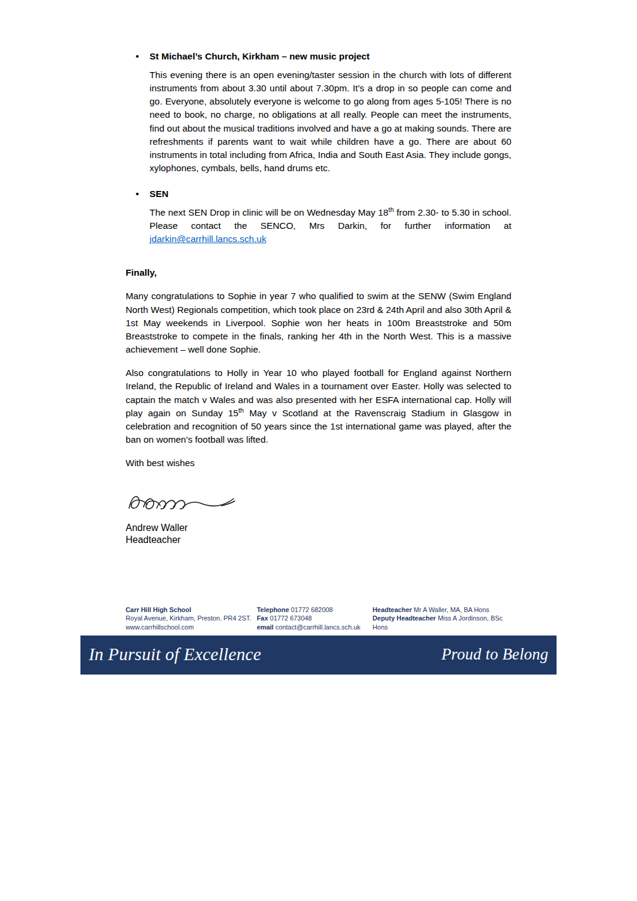St Michael’s Church, Kirkham – new music project
This evening there is an open evening/taster session in the church with lots of different instruments from about 3.30 until about 7.30pm. It’s a drop in so people can come and go. Everyone, absolutely everyone is welcome to go along from ages 5-105! There is no need to book, no charge, no obligations at all really. People can meet the instruments, find out about the musical traditions involved and have a go at making sounds. There are refreshments if parents want to wait while children have a go. There are about 60 instruments in total including from Africa, India and South East Asia. They include gongs, xylophones, cymbals, bells, hand drums etc.
SEN
The next SEN Drop in clinic will be on Wednesday May 18th from 2.30- to 5.30 in school. Please contact the SENCO, Mrs Darkin, for further information at jdarkin@carrhill.lancs.sch.uk
Finally,
Many congratulations to Sophie in year 7 who qualified to swim at the SENW (Swim England North West) Regionals competition, which took place on 23rd & 24th April and also 30th April & 1st May weekends in Liverpool. Sophie won her heats in 100m Breaststroke and 50m Breaststroke to compete in the finals, ranking her 4th in the North West. This is a massive achievement – well done Sophie.
Also congratulations to Holly in Year 10 who played football for England against Northern Ireland, the Republic of Ireland and Wales in a tournament over Easter. Holly was selected to captain the match v Wales and was also presented with her ESFA international cap. Holly will play again on Sunday 15th May v Scotland at the Ravenscraig Stadium in Glasgow in celebration and recognition of 50 years since the 1st international game was played, after the ban on women’s football was lifted.
With best wishes
Andrew Waller
Headteacher
Carr Hill High School
Royal Avenue, Kirkham, Preston. PR4 2ST.
www.carrhillschool.com
Telephone 01772 682008
Fax 01772 673048
email contact@carrhill.lancs.sch.uk
Headteacher Mr A Waller, MA, BA Hons
Deputy Headteacher Miss A Jordinson, BSc Hons
In Pursuit of Excellence
Proud to Belong